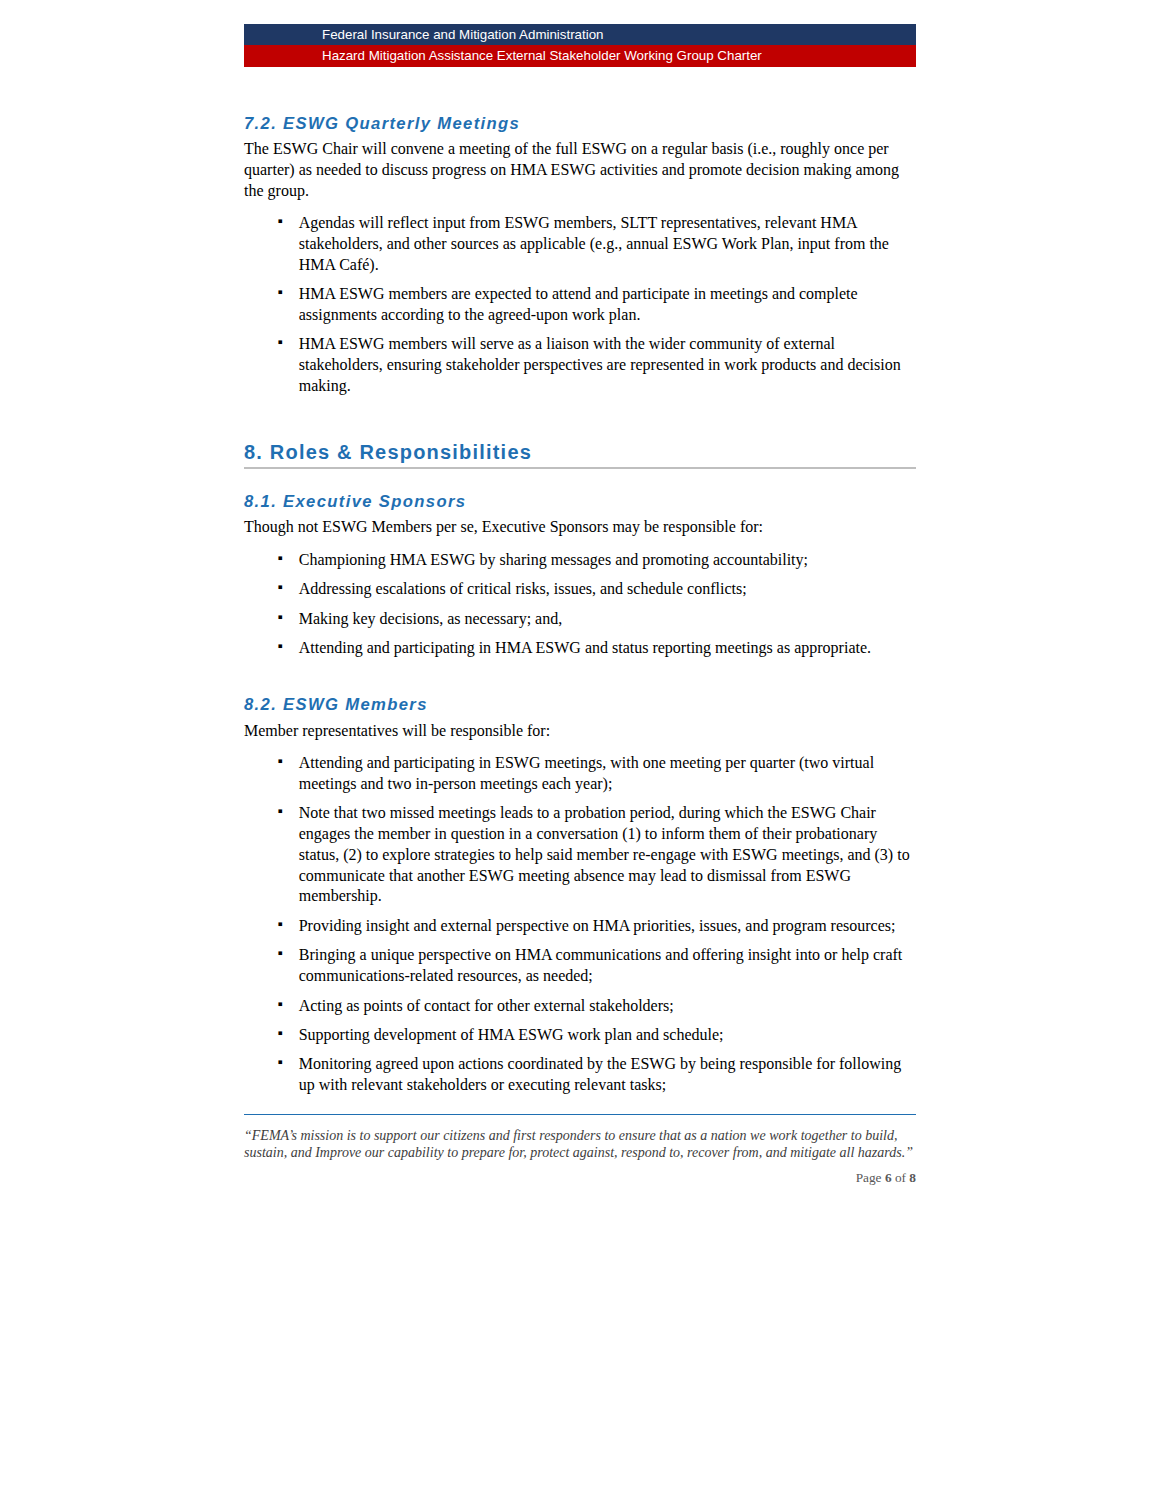Federal Insurance and Mitigation Administration
Hazard Mitigation Assistance External Stakeholder Working Group Charter
7.2. ESWG Quarterly Meetings
The ESWG Chair will convene a meeting of the full ESWG on a regular basis (i.e., roughly once per quarter) as needed to discuss progress on HMA ESWG activities and promote decision making among the group.
Agendas will reflect input from ESWG members, SLTT representatives, relevant HMA stakeholders, and other sources as applicable (e.g., annual ESWG Work Plan, input from the HMA Café).
HMA ESWG members are expected to attend and participate in meetings and complete assignments according to the agreed-upon work plan.
HMA ESWG members will serve as a liaison with the wider community of external stakeholders, ensuring stakeholder perspectives are represented in work products and decision making.
8. Roles & Responsibilities
8.1. Executive Sponsors
Though not ESWG Members per se, Executive Sponsors may be responsible for:
Championing HMA ESWG by sharing messages and promoting accountability;
Addressing escalations of critical risks, issues, and schedule conflicts;
Making key decisions, as necessary; and,
Attending and participating in HMA ESWG and status reporting meetings as appropriate.
8.2. ESWG Members
Member representatives will be responsible for:
Attending and participating in ESWG meetings, with one meeting per quarter (two virtual meetings and two in-person meetings each year);
Note that two missed meetings leads to a probation period, during which the ESWG Chair engages the member in question in a conversation (1) to inform them of their probationary status, (2) to explore strategies to help said member re-engage with ESWG meetings, and (3) to communicate that another ESWG meeting absence may lead to dismissal from ESWG membership.
Providing insight and external perspective on HMA priorities, issues, and program resources;
Bringing a unique perspective on HMA communications and offering insight into or help craft communications-related resources, as needed;
Acting as points of contact for other external stakeholders;
Supporting development of HMA ESWG work plan and schedule;
Monitoring agreed upon actions coordinated by the ESWG by being responsible for following up with relevant stakeholders or executing relevant tasks;
“FEMA’s mission is to support our citizens and first responders to ensure that as a nation we work together to build, sustain, and Improve our capability to prepare for, protect against, respond to, recover from, and mitigate all hazards.”
Page 6 of 8